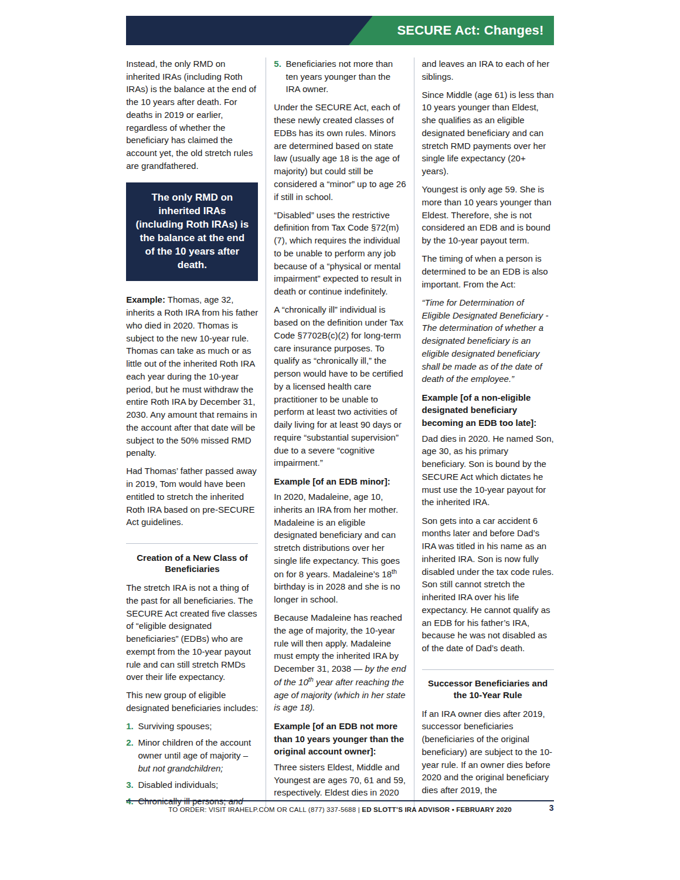SECURE Act: Changes!
Instead, the only RMD on inherited IRAs (including Roth IRAs) is the balance at the end of the 10 years after death. For deaths in 2019 or earlier, regardless of whether the beneficiary has claimed the account yet, the old stretch rules are grandfathered.
The only RMD on inherited IRAs (including Roth IRAs) is the balance at the end of the 10 years after death.
Example: Thomas, age 32, inherits a Roth IRA from his father who died in 2020. Thomas is subject to the new 10-year rule. Thomas can take as much or as little out of the inherited Roth IRA each year during the 10-year period, but he must withdraw the entire Roth IRA by December 31, 2030. Any amount that remains in the account after that date will be subject to the 50% missed RMD penalty.
Had Thomas’ father passed away in 2019, Tom would have been entitled to stretch the inherited Roth IRA based on pre-SECURE Act guidelines.
Creation of a New Class of Beneficiaries
The stretch IRA is not a thing of the past for all beneficiaries. The SECURE Act created five classes of “eligible designated beneficiaries” (EDBs) who are exempt from the 10-year payout rule and can still stretch RMDs over their life expectancy.
This new group of eligible designated beneficiaries includes:
Surviving spouses;
Minor children of the account owner until age of majority – but not grandchildren;
Disabled individuals;
Chronically ill persons; and
Beneficiaries not more than ten years younger than the IRA owner.
Under the SECURE Act, each of these newly created classes of EDBs has its own rules. Minors are determined based on state law (usually age 18 is the age of majority) but could still be considered a “minor” up to age 26 if still in school.
“Disabled” uses the restrictive definition from Tax Code §72(m)(7), which requires the individual to be unable to perform any job because of a “physical or mental impairment” expected to result in death or continue indefinitely.
A “chronically ill” individual is based on the definition under Tax Code §7702B(c)(2) for long-term care insurance purposes. To qualify as “chronically ill,” the person would have to be certified by a licensed health care practitioner to be unable to perform at least two activities of daily living for at least 90 days or require “substantial supervision” due to a severe “cognitive impairment.”
Example [of an EDB minor]:
In 2020, Madaleine, age 10, inherits an IRA from her mother. Madaleine is an eligible designated beneficiary and can stretch distributions over her single life expectancy. This goes on for 8 years. Madaleine’s 18th birthday is in 2028 and she is no longer in school.
Because Madaleine has reached the age of majority, the 10-year rule will then apply. Madaleine must empty the inherited IRA by December 31, 2038 — by the end of the 10th year after reaching the age of majority (which in her state is age 18).
Example [of an EDB not more than 10 years younger than the original account owner]:
Three sisters Eldest, Middle and Youngest are ages 70, 61 and 59, respectively. Eldest dies in 2020 and leaves an IRA to each of her siblings.
Since Middle (age 61) is less than 10 years younger than Eldest, she qualifies as an eligible designated beneficiary and can stretch RMD payments over her single life expectancy (20+ years).
Youngest is only age 59. She is more than 10 years younger than Eldest. Therefore, she is not considered an EDB and is bound by the 10-year payout term.
The timing of when a person is determined to be an EDB is also important. From the Act:
“Time for Determination of Eligible Designated Beneficiary - The determination of whether a designated beneficiary is an eligible designated beneficiary shall be made as of the date of death of the employee.”
Example [of a non-eligible designated beneficiary becoming an EDB too late]:
Dad dies in 2020. He named Son, age 30, as his primary beneficiary. Son is bound by the SECURE Act which dictates he must use the 10-year payout for the inherited IRA.
Son gets into a car accident 6 months later and before Dad’s IRA was titled in his name as an inherited IRA. Son is now fully disabled under the tax code rules. Son still cannot stretch the inherited IRA over his life expectancy. He cannot qualify as an EDB for his father’s IRA, because he was not disabled as of the date of Dad’s death.
Successor Beneficiaries and the 10-Year Rule
If an IRA owner dies after 2019, successor beneficiaries (beneficiaries of the original beneficiary) are subject to the 10-year rule. If an owner dies before 2020 and the original beneficiary dies after 2019, the
To order: visit irahelp.com or call (877) 337-5688 | Ed Slott’s IRA Advisor ▪ February 2020
3